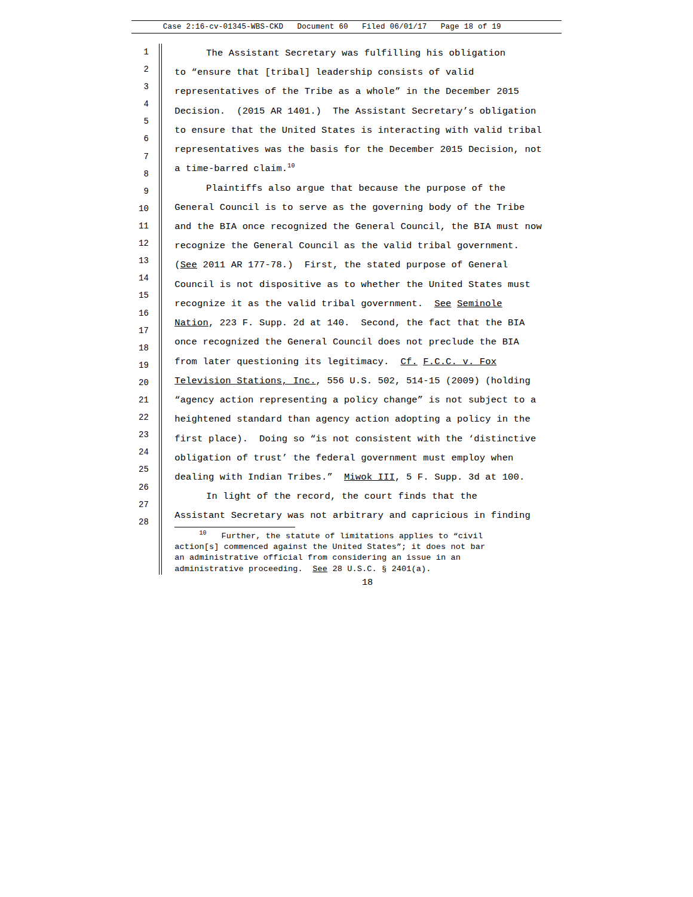Case 2:16-cv-01345-WBS-CKD Document 60 Filed 06/01/17 Page 18 of 19
1
2
3
4
5
6
7
8
9
10
11
12
13
14
15
16
17
18
19
20
21
22
23
24
25
26
27
28
The Assistant Secretary was fulfilling his obligation to “ensure that [tribal] leadership consists of valid representatives of the Tribe as a whole” in the December 2015 Decision. (2015 AR 1401.) The Assistant Secretary’s obligation to ensure that the United States is interacting with valid tribal representatives was the basis for the December 2015 Decision, not a time-barred claim.10
Plaintiffs also argue that because the purpose of the General Council is to serve as the governing body of the Tribe and the BIA once recognized the General Council, the BIA must now recognize the General Council as the valid tribal government. (See 2011 AR 177-78.) First, the stated purpose of General Council is not dispositive as to whether the United States must recognize it as the valid tribal government. See Seminole Nation, 223 F. Supp. 2d at 140. Second, the fact that the BIA once recognized the General Council does not preclude the BIA from later questioning its legitimacy. Cf. F.C.C. v. Fox Television Stations, Inc., 556 U.S. 502, 514-15 (2009) (holding “agency action representing a policy change” is not subject to a heightened standard than agency action adopting a policy in the first place). Doing so “is not consistent with the ‘distinctive obligation of trust’ the federal government must employ when dealing with Indian Tribes.” Miwok III, 5 F. Supp. 3d at 100.
In light of the record, the court finds that the Assistant Secretary was not arbitrary and capricious in finding
10 Further, the statute of limitations applies to “civil action[s] commenced against the United States”; it does not bar an administrative official from considering an issue in an administrative proceeding. See 28 U.S.C. § 2401(a).
18